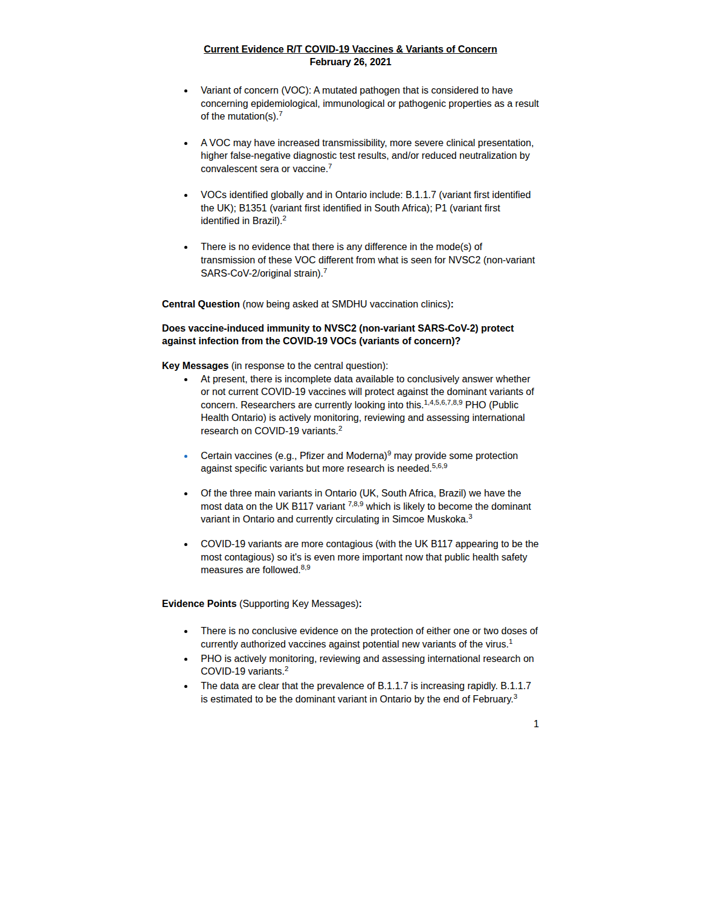Current Evidence R/T COVID-19 Vaccines & Variants of Concern February 26, 2021
Variant of concern (VOC): A mutated pathogen that is considered to have concerning epidemiological, immunological or pathogenic properties as a result of the mutation(s).7
A VOC may have increased transmissibility, more severe clinical presentation, higher false-negative diagnostic test results, and/or reduced neutralization by convalescent sera or vaccine.7
VOCs identified globally and in Ontario include: B.1.1.7 (variant first identified the UK); B1351 (variant first identified in South Africa); P1 (variant first identified in Brazil).2
There is no evidence that there is any difference in the mode(s) of transmission of these VOC different from what is seen for NVSC2 (non-variant SARS-CoV-2/original strain).7
Central Question (now being asked at SMDHU vaccination clinics):
Does vaccine-induced immunity to NVSC2 (non-variant SARS-CoV-2) protect against infection from the COVID-19 VOCs (variants of concern)?
Key Messages (in response to the central question):
At present, there is incomplete data available to conclusively answer whether or not current COVID-19 vaccines will protect against the dominant variants of concern. Researchers are currently looking into this.1,4,5,6,7,8,9 PHO (Public Health Ontario) is actively monitoring, reviewing and assessing international research on COVID-19 variants.2
Certain vaccines (e.g., Pfizer and Moderna)9 may provide some protection against specific variants but more research is needed.5,6,9
Of the three main variants in Ontario (UK, South Africa, Brazil) we have the most data on the UK B117 variant 7,8,9 which is likely to become the dominant variant in Ontario and currently circulating in Simcoe Muskoka.3
COVID-19 variants are more contagious (with the UK B117 appearing to be the most contagious) so it's is even more important now that public health safety measures are followed.8,9
Evidence Points (Supporting Key Messages):
There is no conclusive evidence on the protection of either one or two doses of currently authorized vaccines against potential new variants of the virus.1
PHO is actively monitoring, reviewing and assessing international research on COVID-19 variants.2
The data are clear that the prevalence of B.1.1.7 is increasing rapidly. B.1.1.7 is estimated to be the dominant variant in Ontario by the end of February.3
1